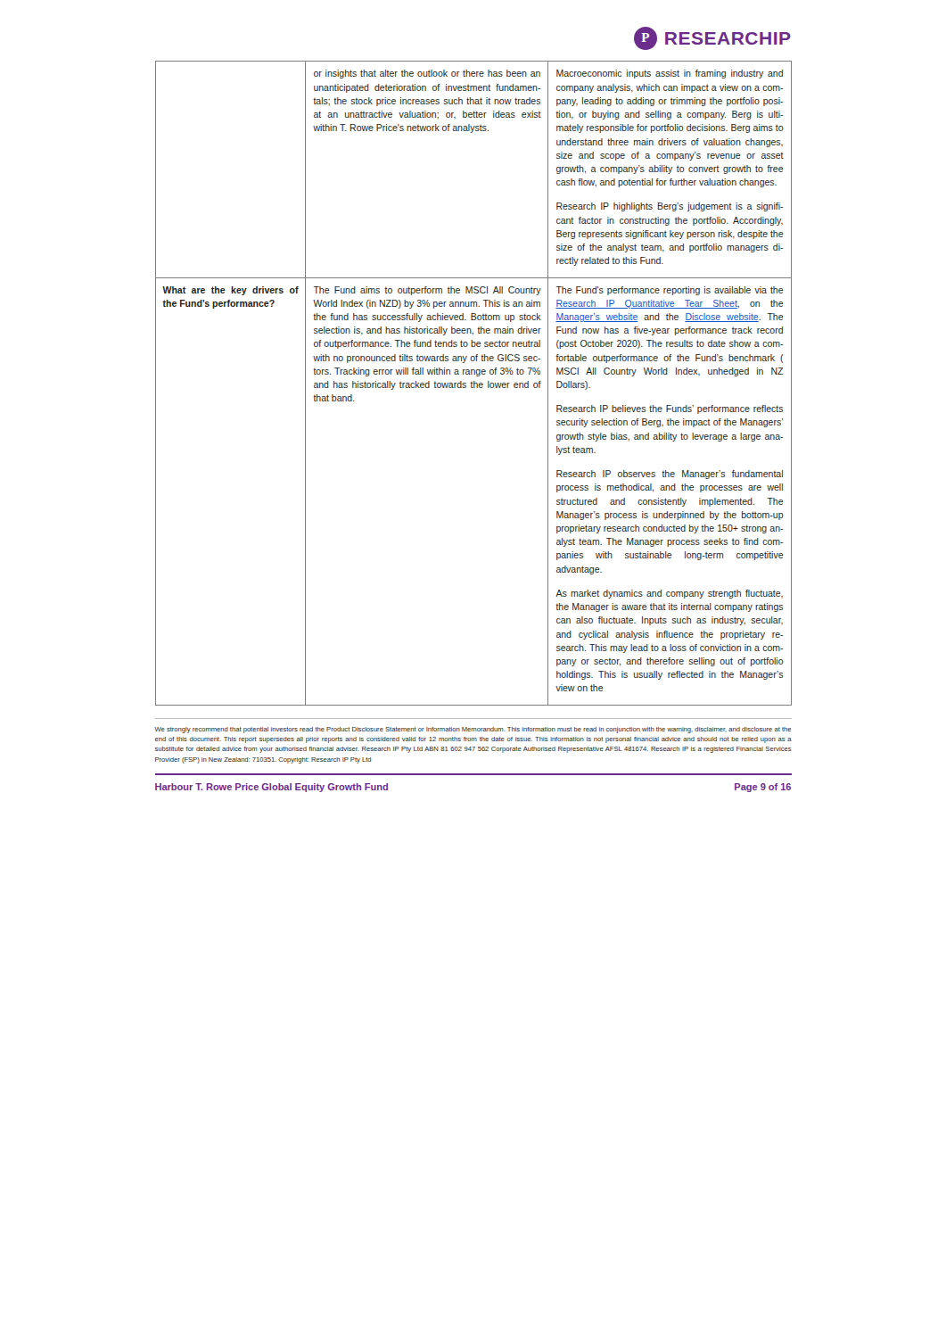P
RESEARCHIP
| | or insights that alter the outlook or there has been an unanticipated deterioration of investment fundamentals; the stock price increases such that it now trades at an unattractive valuation; or, better ideas exist within T. Rowe Price's network of analysts. | Macroeconomic inputs assist in framing industry and company analysis, which can impact a view on a company, leading to adding or trimming the portfolio position, or buying and selling a company. Berg is ultimately responsible for portfolio decisions. Berg aims to understand three main drivers of valuation changes, size and scope of a company’s revenue or asset growth, a company’s ability to convert growth to free cash flow, and potential for further valuation changes. Research IP highlights Berg’s judgement is a significant factor in constructing the portfolio. Accordingly, Berg represents significant key person risk, despite the size of the analyst team, and portfolio managers directly related to this Fund. |
| What are the key drivers of the Fund’s performance? | The Fund aims to outperform the MSCI All Country World Index (in NZD) by 3% per annum. This is an aim the fund has successfully achieved. Bottom up stock selection is, and has historically been, the main driver of outperformance. The fund tends to be sector neutral with no pronounced tilts towards any of the GICS sectors. Tracking error will fall within a range of 3% to 7% and has historically tracked towards the lower end of that band. | The Fund's performance reporting is available via the Research IP Quantitative Tear Sheet , on the Manager’s website and the Disclose website . The Fund now has a five-year performance track record (post October 2020). The results to date show a comfortable outperformance of the Fund’s benchmark ( MSCI All Country World Index, unhedged in NZ Dollars). Research IP believes the Funds’ performance reflects security selection of Berg, the impact of the Managers’ growth style bias, and ability to leverage a large analyst team. Research IP observes the Manager’s fundamental process is methodical, and the processes are well structured and consistently implemented. The Manager’s process is underpinned by the bottom-up proprietary research conducted by the 150+ strong analyst team. The Manager process seeks to find companies with sustainable long-term competitive advantage. As market dynamics and company strength fluctuate, the Manager is aware that its internal company ratings can also fluctuate. Inputs such as industry, secular, and cyclical analysis influence the proprietary research. This may lead to a loss of conviction in a company or sector, and therefore selling out of portfolio holdings. This is usually reflected in the Manager’s view on the |
We strongly recommend that potential investors read the Product Disclosure Statement or Information Memorandum. This information must be read in conjunction with the warning, disclaimer, and disclosure at the end of this document. This report supersedes all prior reports and is considered valid for 12 months from the date of issue. This information is not personal financial advice and should not be relied upon as a substitute for detailed advice from your authorised financial adviser. Research IP Pty Ltd ABN 81 602 947 562 Corporate Authorised Representative AFSL 481674. Research IP is a registered Financial Services Provider (FSP) in New Zealand: 710351. Copyright: Research IP Pty Ltd
Harbour T. Rowe Price Global Equity Growth Fund
Page 9 of 16